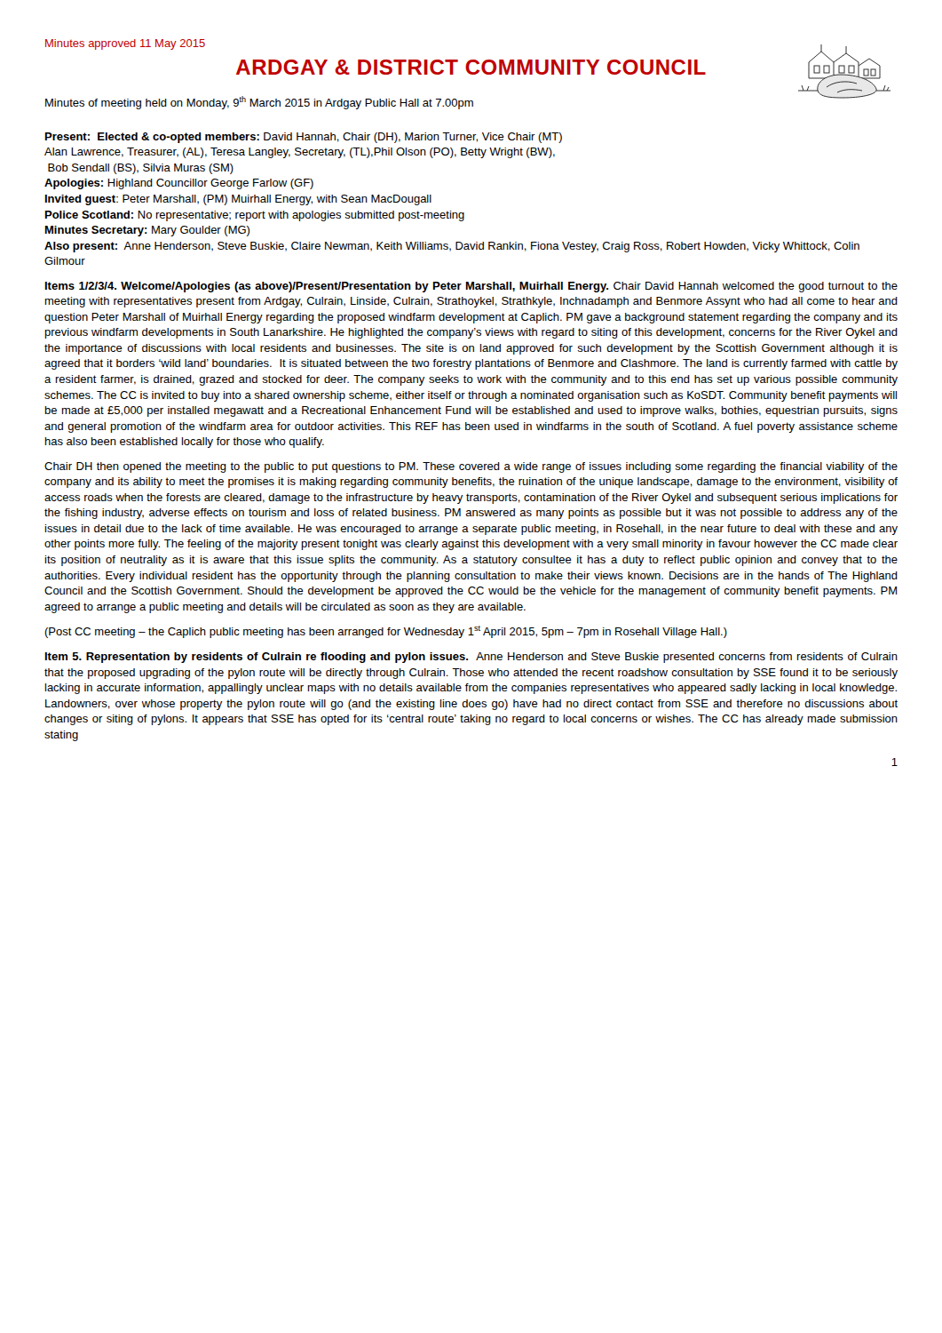Minutes approved 11 May 2015
ARDGAY & DISTRICT COMMUNITY COUNCIL
Minutes of meeting held on Monday, 9th March 2015 in Ardgay Public Hall at 7.00pm
Present: Elected & co-opted members: David Hannah, Chair (DH), Marion Turner, Vice Chair (MT)
Alan Lawrence, Treasurer, (AL), Teresa Langley, Secretary, (TL),Phil Olson (PO), Betty Wright (BW),
Bob Sendall (BS), Silvia Muras (SM)
Apologies: Highland Councillor George Farlow (GF)
Invited guest: Peter Marshall, (PM) Muirhall Energy, with Sean MacDougall
Police Scotland: No representative; report with apologies submitted post-meeting
Minutes Secretary: Mary Goulder (MG)
Also present: Anne Henderson, Steve Buskie, Claire Newman, Keith Williams, David Rankin, Fiona Vestey, Craig Ross, Robert Howden, Vicky Whittock, Colin Gilmour
Items 1/2/3/4. Welcome/Apologies (as above)/Present/Presentation by Peter Marshall, Muirhall Energy. Chair David Hannah welcomed the good turnout to the meeting with representatives present from Ardgay, Culrain, Linside, Culrain, Strathoykel, Strathkyle, Inchnadamph and Benmore Assynt who had all come to hear and question Peter Marshall of Muirhall Energy regarding the proposed windfarm development at Caplich. PM gave a background statement regarding the company and its previous windfarm developments in South Lanarkshire. He highlighted the company’s views with regard to siting of this development, concerns for the River Oykel and the importance of discussions with local residents and businesses. The site is on land approved for such development by the Scottish Government although it is agreed that it borders ‘wild land’ boundaries. It is situated between the two forestry plantations of Benmore and Clashmore. The land is currently farmed with cattle by a resident farmer, is drained, grazed and stocked for deer. The company seeks to work with the community and to this end has set up various possible community schemes. The CC is invited to buy into a shared ownership scheme, either itself or through a nominated organisation such as KoSDT. Community benefit payments will be made at £5,000 per installed megawatt and a Recreational Enhancement Fund will be established and used to improve walks, bothies, equestrian pursuits, signs and general promotion of the windfarm area for outdoor activities. This REF has been used in windfarms in the south of Scotland. A fuel poverty assistance scheme has also been established locally for those who qualify.
Chair DH then opened the meeting to the public to put questions to PM. These covered a wide range of issues including some regarding the financial viability of the company and its ability to meet the promises it is making regarding community benefits, the ruination of the unique landscape, damage to the environment, visibility of access roads when the forests are cleared, damage to the infrastructure by heavy transports, contamination of the River Oykel and subsequent serious implications for the fishing industry, adverse effects on tourism and loss of related business. PM answered as many points as possible but it was not possible to address any of the issues in detail due to the lack of time available. He was encouraged to arrange a separate public meeting, in Rosehall, in the near future to deal with these and any other points more fully. The feeling of the majority present tonight was clearly against this development with a very small minority in favour however the CC made clear its position of neutrality as it is aware that this issue splits the community. As a statutory consultee it has a duty to reflect public opinion and convey that to the authorities. Every individual resident has the opportunity through the planning consultation to make their views known. Decisions are in the hands of The Highland Council and the Scottish Government. Should the development be approved the CC would be the vehicle for the management of community benefit payments. PM agreed to arrange a public meeting and details will be circulated as soon as they are available.
(Post CC meeting – the Caplich public meeting has been arranged for Wednesday 1st April 2015, 5pm – 7pm in Rosehall Village Hall.)
Item 5. Representation by residents of Culrain re flooding and pylon issues. Anne Henderson and Steve Buskie presented concerns from residents of Culrain that the proposed upgrading of the pylon route will be directly through Culrain. Those who attended the recent roadshow consultation by SSE found it to be seriously lacking in accurate information, appallingly unclear maps with no details available from the companies representatives who appeared sadly lacking in local knowledge. Landowners, over whose property the pylon route will go (and the existing line does go) have had no direct contact from SSE and therefore no discussions about changes or siting of pylons. It appears that SSE has opted for its ‘central route’ taking no regard to local concerns or wishes. The CC has already made submission stating
1